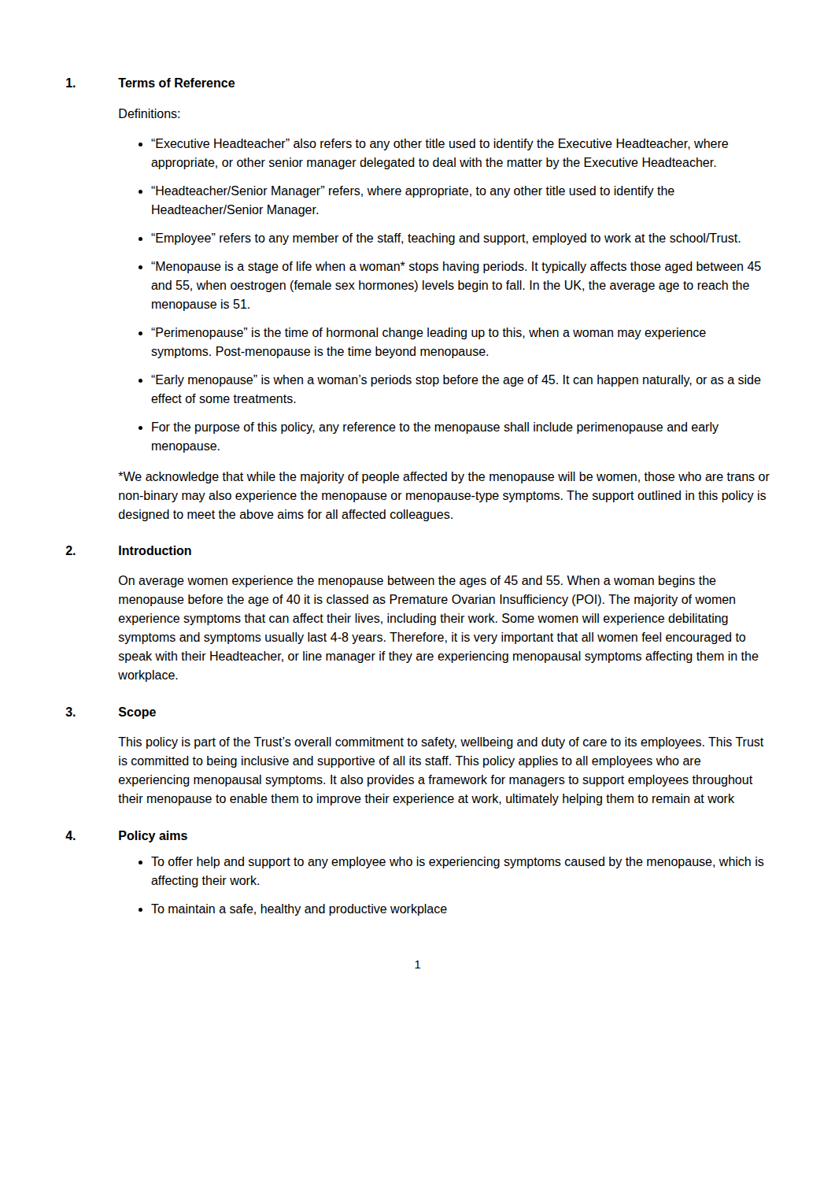1.
Terms of Reference
Definitions:
“Executive Headteacher” also refers to any other title used to identify the Executive Headteacher, where appropriate, or other senior manager delegated to deal with the matter by the Executive Headteacher.
“Headteacher/Senior Manager” refers, where appropriate, to any other title used to identify the Headteacher/Senior Manager.
“Employee” refers to any member of the staff, teaching and support, employed to work at the school/Trust.
“Menopause is a stage of life when a woman* stops having periods. It typically affects those aged between 45 and 55, when oestrogen (female sex hormones) levels begin to fall. In the UK, the average age to reach the menopause is 51.
“Perimenopause” is the time of hormonal change leading up to this, when a woman may experience symptoms. Post-menopause is the time beyond menopause.
“Early menopause” is when a woman’s periods stop before the age of 45. It can happen naturally, or as a side effect of some treatments.
For the purpose of this policy, any reference to the menopause shall include perimenopause and early menopause.
*We acknowledge that while the majority of people affected by the menopause will be women, those who are trans or non-binary may also experience the menopause or menopause-type symptoms. The support outlined in this policy is designed to meet the above aims for all affected colleagues.
2.
Introduction
On average women experience the menopause between the ages of 45 and 55. When a woman begins the menopause before the age of 40 it is classed as Premature Ovarian Insufficiency (POI). The majority of women experience symptoms that can affect their lives, including their work. Some women will experience debilitating symptoms and symptoms usually last 4-8 years. Therefore, it is very important that all women feel encouraged to speak with their Headteacher, or line manager if they are experiencing menopausal symptoms affecting them in the workplace.
3.
Scope
This policy is part of the Trust’s overall commitment to safety, wellbeing and duty of care to its employees. This Trust is committed to being inclusive and supportive of all its staff. This policy applies to all employees who are experiencing menopausal symptoms. It also provides a framework for managers to support employees throughout their menopause to enable them to improve their experience at work, ultimately helping them to remain at work
4.
Policy aims
To offer help and support to any employee who is experiencing symptoms caused by the menopause, which is affecting their work.
To maintain a safe, healthy and productive workplace
1